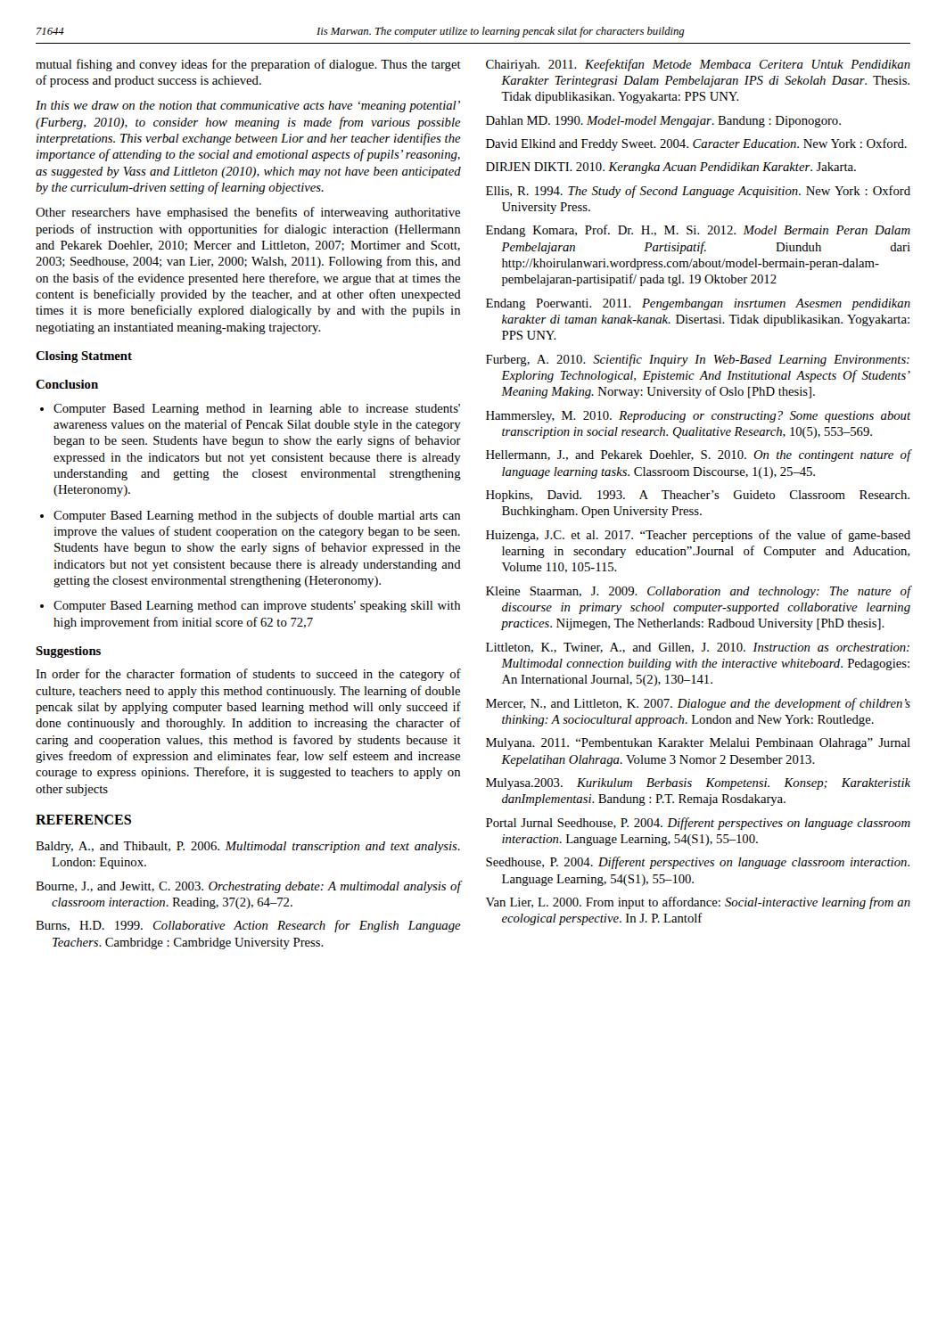71644 Iis Marwan. The computer utilize to learning pencak silat for characters building
mutual fishing and convey ideas for the preparation of dialogue. Thus the target of process and product success is achieved.
In this we draw on the notion that communicative acts have ‘meaning potential’ (Furberg, 2010), to consider how meaning is made from various possible interpretations. This verbal exchange between Lior and her teacher identifies the importance of attending to the social and emotional aspects of pupils’ reasoning, as suggested by Vass and Littleton (2010), which may not have been anticipated by the curriculum-driven setting of learning objectives.
Other researchers have emphasised the benefits of interweaving authoritative periods of instruction with opportunities for dialogic interaction (Hellermann and Pekarek Doehler, 2010; Mercer and Littleton, 2007; Mortimer and Scott, 2003; Seedhouse, 2004; van Lier, 2000; Walsh, 2011). Following from this, and on the basis of the evidence presented here therefore, we argue that at times the content is beneficially provided by the teacher, and at other often unexpected times it is more beneficially explored dialogically by and with the pupils in negotiating an instantiated meaning-making trajectory.
Closing Statment
Conclusion
Computer Based Learning method in learning able to increase students' awareness values on the material of Pencak Silat double style in the category began to be seen. Students have begun to show the early signs of behavior expressed in the indicators but not yet consistent because there is already understanding and getting the closest environmental strengthening (Heteronomy).
Computer Based Learning method in the subjects of double martial arts can improve the values of student cooperation on the category began to be seen. Students have begun to show the early signs of behavior expressed in the indicators but not yet consistent because there is already understanding and getting the closest environmental strengthening (Heteronomy).
Computer Based Learning method can improve students' speaking skill with high improvement from initial score of 62 to 72,7
Suggestions
In order for the character formation of students to succeed in the category of culture, teachers need to apply this method continuously. The learning of double pencak silat by applying computer based learning method will only succeed if done continuously and thoroughly. In addition to increasing the character of caring and cooperation values, this method is favored by students because it gives freedom of expression and eliminates fear, low self esteem and increase courage to express opinions. Therefore, it is suggested to teachers to apply on other subjects
REFERENCES
Baldry, A., and Thibault, P. 2006. Multimodal transcription and text analysis. London: Equinox.
Bourne, J., and Jewitt, C. 2003. Orchestrating debate: A multimodal analysis of classroom interaction. Reading, 37(2), 64–72.
Burns, H.D. 1999. Collaborative Action Research for English Language Teachers. Cambridge : Cambridge University Press.
Chairiyah. 2011. Keefektifan Metode Membaca Ceritera Untuk Pendidikan Karakter Terintegrasi Dalam Pembelajaran IPS di Sekolah Dasar. Thesis. Tidak dipublikasikan. Yogyakarta: PPS UNY.
Dahlan MD. 1990. Model-model Mengajar. Bandung : Diponogoro.
David Elkind and Freddy Sweet. 2004. Caracter Education. New York : Oxford.
DIRJEN DIKTI. 2010. Kerangka Acuan Pendidikan Karakter. Jakarta.
Ellis, R. 1994. The Study of Second Language Acquisition. New York : Oxford University Press.
Endang Komara, Prof. Dr. H., M. Si. 2012. Model Bermain Peran Dalam Pembelajaran Partisipatif. Diunduh dari http://khoirulanwari.wordpress.com/about/model-bermain-peran-dalam-pembelajaran-partisipatif/ pada tgl. 19 Oktober 2012
Endang Poerwanti. 2011. Pengembangan insrtumen Asesmen pendidikan karakter di taman kanak-kanak. Disertasi. Tidak dipublikasikan. Yogyakarta: PPS UNY.
Furberg, A. 2010. Scientific Inquiry In Web-Based Learning Environments: Exploring Technological, Epistemic And Institutional Aspects Of Students’ Meaning Making. Norway: University of Oslo [PhD thesis].
Hammersley, M. 2010. Reproducing or constructing? Some questions about transcription in social research. Qualitative Research, 10(5), 553–569.
Hellermann, J., and Pekarek Doehler, S. 2010. On the contingent nature of language learning tasks. Classroom Discourse, 1(1), 25–45.
Hopkins, David. 1993. A Theacher’s Guideto Classroom Research. Buchkingham. Open University Press.
Huizenga, J.C. et al. 2017. “Teacher perceptions of the value of game-based learning in secondary education”.Journal of Computer and Aducation, Volume 110, 105-115.
Kleine Staarman, J. 2009. Collaboration and technology: The nature of discourse in primary school computer-supported collaborative learning practices. Nijmegen, The Netherlands: Radboud University [PhD thesis].
Littleton, K., Twiner, A., and Gillen, J. 2010. Instruction as orchestration: Multimodal connection building with the interactive whiteboard. Pedagogies: An International Journal, 5(2), 130–141.
Mercer, N., and Littleton, K. 2007. Dialogue and the development of children’s thinking: A sociocultural approach. London and New York: Routledge.
Mulyana. 2011. “Pembentukan Karakter Melalui Pembinaan Olahraga” Jurnal Kepelatihan Olahraga. Volume 3 Nomor 2 Desember 2013.
Mulyasa.2003. Kurikulum Berbasis Kompetensi. Konsep; Karakteristik danImplementasi. Bandung : P.T. Remaja Rosdakarya.
Portal Jurnal Seedhouse, P. 2004. Different perspectives on language classroom interaction. Language Learning, 54(S1), 55–100.
Seedhouse, P. 2004. Different perspectives on language classroom interaction. Language Learning, 54(S1), 55–100.
Van Lier, L. 2000. From input to affordance: Social-interactive learning from an ecological perspective. In J. P. Lantolf